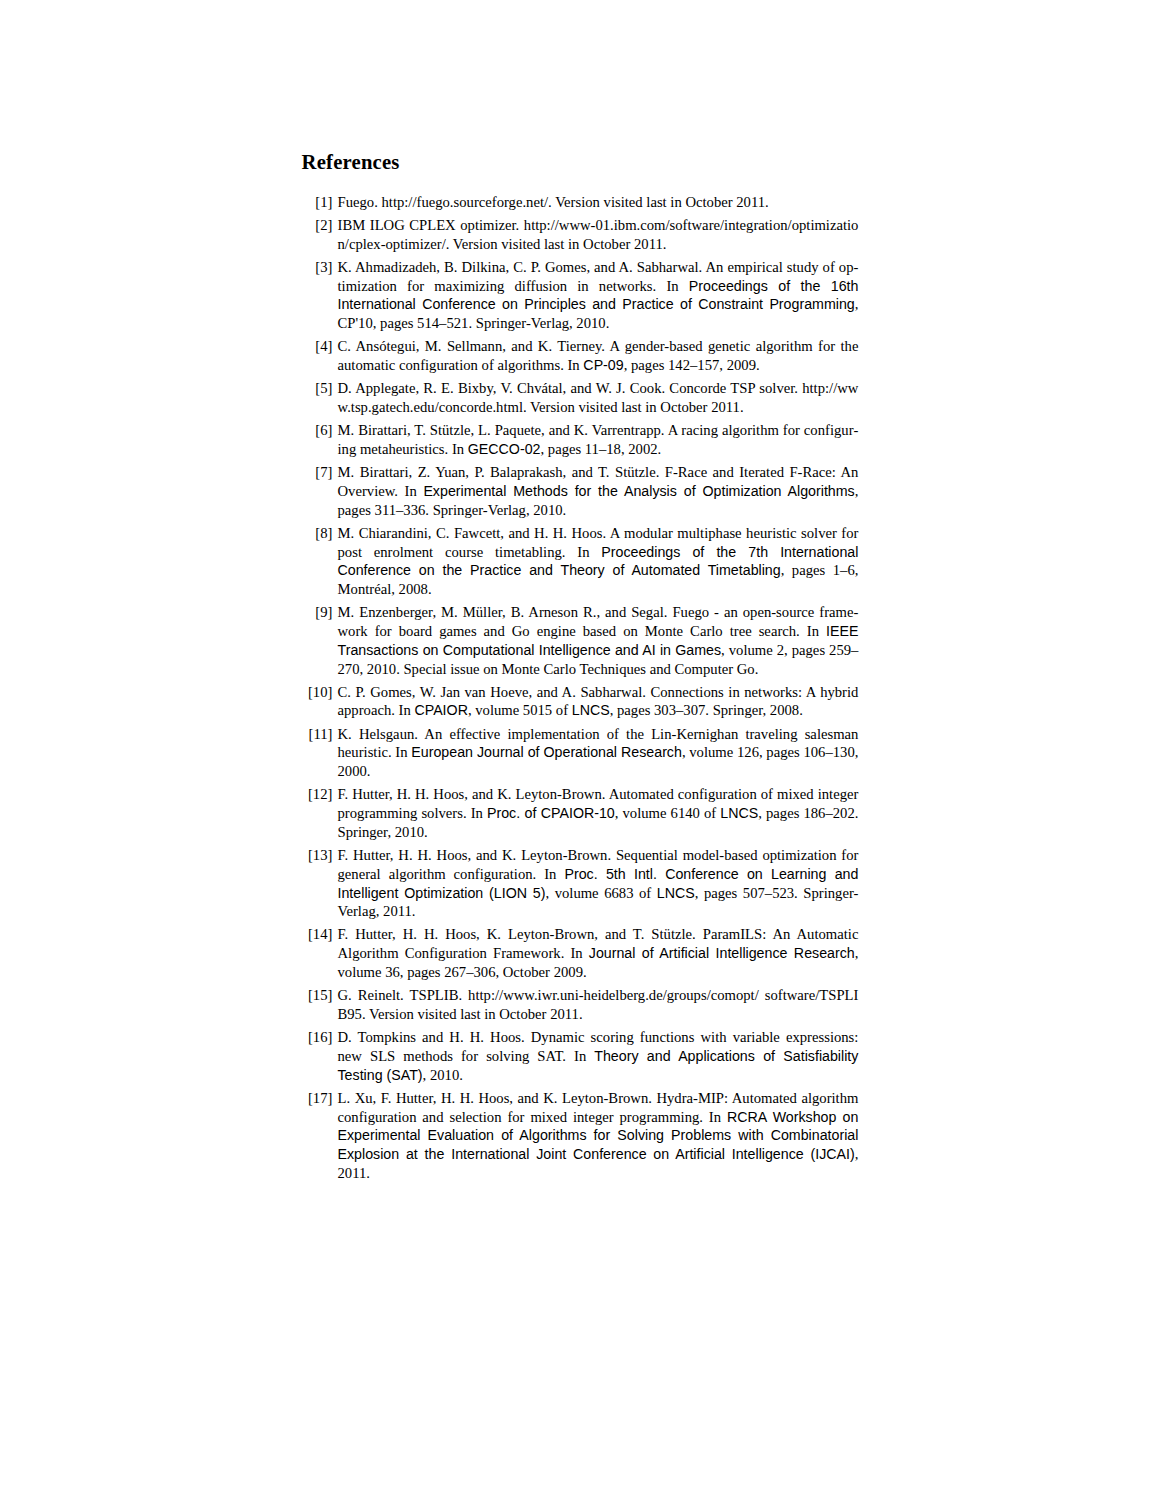References
Fuego. http://fuego.sourceforge.net/. Version visited last in October 2011.
IBM ILOG CPLEX optimizer. http://www-01.ibm.com/software/integration/optimization/cplex-optimizer/. Version visited last in October 2011.
K. Ahmadizadeh, B. Dilkina, C. P. Gomes, and A. Sabharwal. An empirical study of optimization for maximizing diffusion in networks. In Proceedings of the 16th International Conference on Principles and Practice of Constraint Programming, CP'10, pages 514–521. Springer-Verlag, 2010.
C. Ansótegui, M. Sellmann, and K. Tierney. A gender-based genetic algorithm for the automatic configuration of algorithms. In CP-09, pages 142–157, 2009.
D. Applegate, R. E. Bixby, V. Chvátal, and W. J. Cook. Concorde TSP solver. http://www.tsp.gatech.edu/concorde.html. Version visited last in October 2011.
M. Birattari, T. Stützle, L. Paquete, and K. Varrentrapp. A racing algorithm for configuring metaheuristics. In GECCO-02, pages 11–18, 2002.
M. Birattari, Z. Yuan, P. Balaprakash, and T. Stützle. F-Race and Iterated F-Race: An Overview. In Experimental Methods for the Analysis of Optimization Algorithms, pages 311–336. Springer-Verlag, 2010.
M. Chiarandini, C. Fawcett, and H. H. Hoos. A modular multiphase heuristic solver for post enrolment course timetabling. In Proceedings of the 7th International Conference on the Practice and Theory of Automated Timetabling, pages 1–6, Montréal, 2008.
M. Enzenberger, M. Müller, B. Arneson R., and Segal. Fuego - an open-source framework for board games and Go engine based on Monte Carlo tree search. In IEEE Transactions on Computational Intelligence and AI in Games, volume 2, pages 259–270, 2010. Special issue on Monte Carlo Techniques and Computer Go.
C. P. Gomes, W. Jan van Hoeve, and A. Sabharwal. Connections in networks: A hybrid approach. In CPAIOR, volume 5015 of LNCS, pages 303–307. Springer, 2008.
K. Helsgaun. An effective implementation of the Lin-Kernighan traveling salesman heuristic. In European Journal of Operational Research, volume 126, pages 106–130, 2000.
F. Hutter, H. H. Hoos, and K. Leyton-Brown. Automated configuration of mixed integer programming solvers. In Proc. of CPAIOR-10, volume 6140 of LNCS, pages 186–202. Springer, 2010.
F. Hutter, H. H. Hoos, and K. Leyton-Brown. Sequential model-based optimization for general algorithm configuration. In Proc. 5th Intl. Conference on Learning and Intelligent Optimization (LION 5), volume 6683 of LNCS, pages 507–523. Springer-Verlag, 2011.
F. Hutter, H. H. Hoos, K. Leyton-Brown, and T. Stützle. ParamILS: An Automatic Algorithm Configuration Framework. In Journal of Artificial Intelligence Research, volume 36, pages 267–306, October 2009.
G. Reinelt. TSPLIB. http://www.iwr.uni-heidelberg.de/groups/comopt/ software/TSPLIB95. Version visited last in October 2011.
D. Tompkins and H. H. Hoos. Dynamic scoring functions with variable expressions: new SLS methods for solving SAT. In Theory and Applications of Satisfiability Testing (SAT), 2010.
L. Xu, F. Hutter, H. H. Hoos, and K. Leyton-Brown. Hydra-MIP: Automated algorithm configuration and selection for mixed integer programming. In RCRA Workshop on Experimental Evaluation of Algorithms for Solving Problems with Combinatorial Explosion at the International Joint Conference on Artificial Intelligence (IJCAI), 2011.